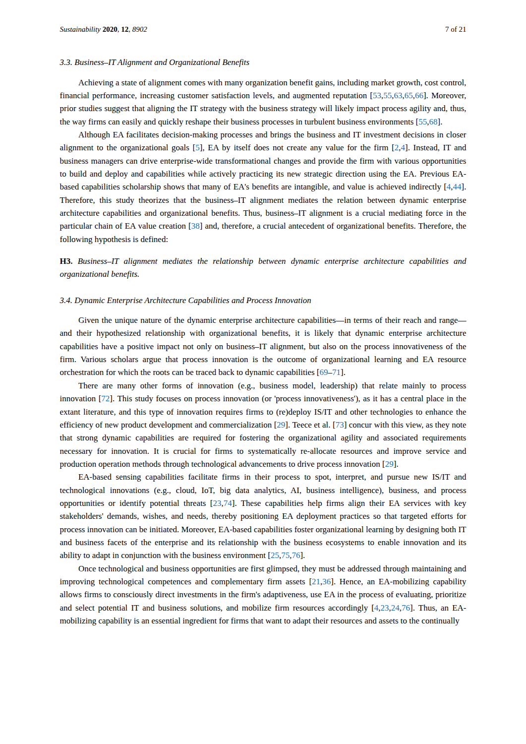Sustainability 2020, 12, 8902
7 of 21
3.3. Business–IT Alignment and Organizational Benefits
Achieving a state of alignment comes with many organization benefit gains, including market growth, cost control, financial performance, increasing customer satisfaction levels, and augmented reputation [53,55,63,65,66]. Moreover, prior studies suggest that aligning the IT strategy with the business strategy will likely impact process agility and, thus, the way firms can easily and quickly reshape their business processes in turbulent business environments [55,68].
Although EA facilitates decision-making processes and brings the business and IT investment decisions in closer alignment to the organizational goals [5], EA by itself does not create any value for the firm [2,4]. Instead, IT and business managers can drive enterprise-wide transformational changes and provide the firm with various opportunities to build and deploy and capabilities while actively practicing its new strategic direction using the EA. Previous EA-based capabilities scholarship shows that many of EA's benefits are intangible, and value is achieved indirectly [4,44]. Therefore, this study theorizes that the business–IT alignment mediates the relation between dynamic enterprise architecture capabilities and organizational benefits. Thus, business–IT alignment is a crucial mediating force in the particular chain of EA value creation [38] and, therefore, a crucial antecedent of organizational benefits. Therefore, the following hypothesis is defined:
H3. Business–IT alignment mediates the relationship between dynamic enterprise architecture capabilities and organizational benefits.
3.4. Dynamic Enterprise Architecture Capabilities and Process Innovation
Given the unique nature of the dynamic enterprise architecture capabilities—in terms of their reach and range—and their hypothesized relationship with organizational benefits, it is likely that dynamic enterprise architecture capabilities have a positive impact not only on business–IT alignment, but also on the process innovativeness of the firm. Various scholars argue that process innovation is the outcome of organizational learning and EA resource orchestration for which the roots can be traced back to dynamic capabilities [69–71].
There are many other forms of innovation (e.g., business model, leadership) that relate mainly to process innovation [72]. This study focuses on process innovation (or 'process innovativeness'), as it has a central place in the extant literature, and this type of innovation requires firms to (re)deploy IS/IT and other technologies to enhance the efficiency of new product development and commercialization [29]. Teece et al. [73] concur with this view, as they note that strong dynamic capabilities are required for fostering the organizational agility and associated requirements necessary for innovation. It is crucial for firms to systematically re-allocate resources and improve service and production operation methods through technological advancements to drive process innovation [29].
EA-based sensing capabilities facilitate firms in their process to spot, interpret, and pursue new IS/IT and technological innovations (e.g., cloud, IoT, big data analytics, AI, business intelligence), business, and process opportunities or identify potential threats [23,74]. These capabilities help firms align their EA services with key stakeholders' demands, wishes, and needs, thereby positioning EA deployment practices so that targeted efforts for process innovation can be initiated. Moreover, EA-based capabilities foster organizational learning by designing both IT and business facets of the enterprise and its relationship with the business ecosystems to enable innovation and its ability to adapt in conjunction with the business environment [25,75,76].
Once technological and business opportunities are first glimpsed, they must be addressed through maintaining and improving technological competences and complementary firm assets [21,36]. Hence, an EA-mobilizing capability allows firms to consciously direct investments in the firm's adaptiveness, use EA in the process of evaluating, prioritize and select potential IT and business solutions, and mobilize firm resources accordingly [4,23,24,76]. Thus, an EA-mobilizing capability is an essential ingredient for firms that want to adapt their resources and assets to the continually